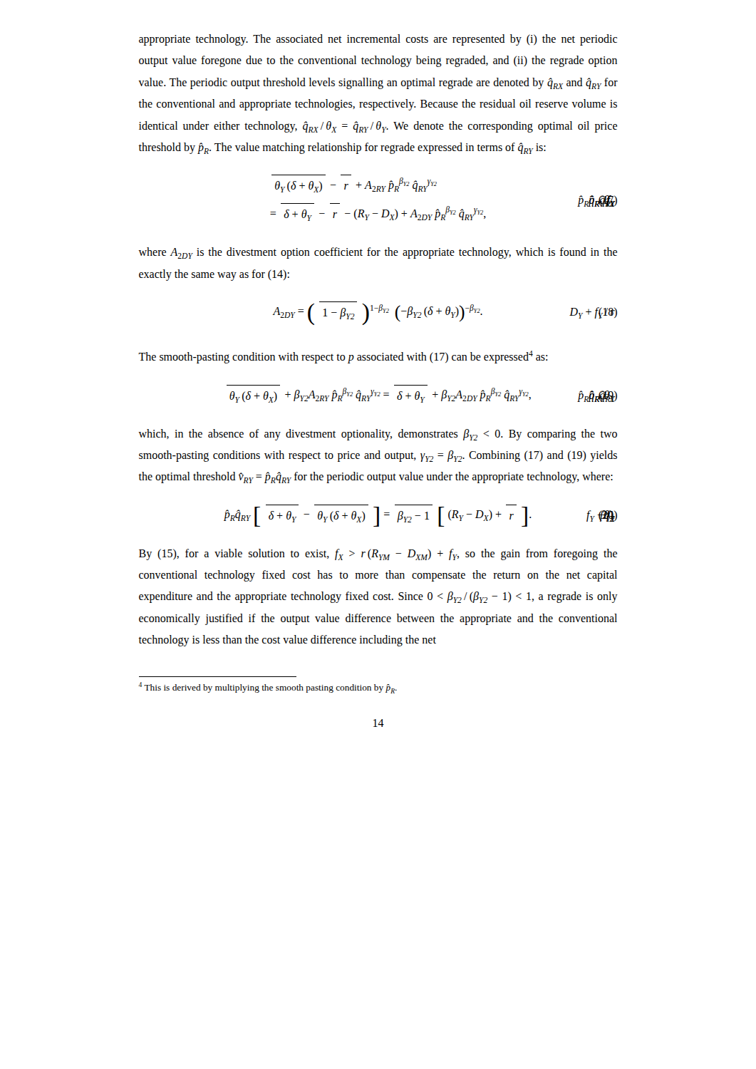appropriate technology. The associated net incremental costs are represented by (i) the net periodic output value foregone due to the conventional technology being regraded, and (ii) the regrade option value. The periodic output threshold levels signalling an optimal regrade are denoted by q̂RX and q̂RY for the conventional and appropriate technologies, respectively. Because the residual oil reserve volume is identical under either technology, q̂RX / θX = q̂RY / θY. We denote the corresponding optimal oil price threshold by p̂R. The value matching relationship for regrade expressed in terms of q̂RY is:
p̂Rq̂RYθX θY (δ + θX) − fX r + A2RY p̂RβY2 q̂RYγY2 = p̂Rq̂RY δ + θY − fY r − (RY − DX) + A2DY p̂RβY2 q̂RYγY2, (17)
where A2DY is the divestment option coefficient for the appropriate technology, which is found in the exactly the same way as for (14):
A2DY = ( DY + fY / r 1 − βY2 )1−βY2 (−βY2 (δ + θY))−βY2. (18)
The smooth-pasting condition with respect to p associated with (17) can be expressed4 as:
p̂Rq̂RYθX θY (δ + θX) + βY2 A2RY p̂RβY2 q̂RYγY2 = p̂Rq̂RY δ + θY + βY2 A2DY p̂RβY2 q̂RYγY2, (19)
which, in the absence of any divestment optionality, demonstrates βY2 < 0. By comparing the two smooth-pasting conditions with respect to price and output, γY2 = βY2. Combining (17) and (19) yields the optimal threshold v̂RY = p̂Rq̂RY for the periodic output value under the appropriate technology, where:
p̂Rq̂RY [ 1 δ + θY − θX θY (δ + θX) ] = βY2 βY2 − 1 [ (RY − DX) + fY − fX r ]. (20)
By (15), for a viable solution to exist, fX > r (RYM − DXM) + fY, so the gain from foregoing the conventional technology fixed cost has to more than compensate the return on the net capital expenditure and the appropriate technology fixed cost. Since 0 < βY2 / (βY2 − 1) < 1, a regrade is only economically justified if the output value difference between the appropriate and the conventional technology is less than the cost value difference including the net
4 This is derived by multiplying the smooth pasting condition by p̂R.
14